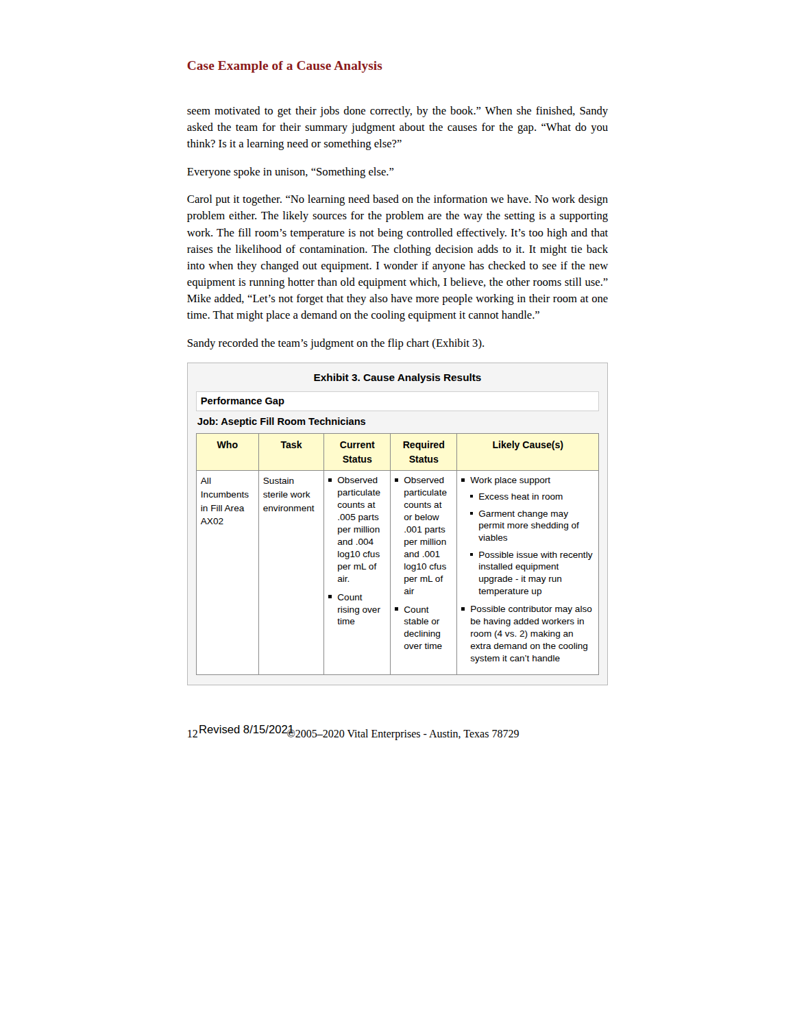Case Example of a Cause Analysis
seem motivated to get their jobs done correctly, by the book.” When she finished, Sandy asked the team for their summary judgment about the causes for the gap. “What do you think? Is it a learning need or something else?”
Everyone spoke in unison, “Something else.”
Carol put it together. “No learning need based on the information we have. No work design problem either. The likely sources for the problem are the way the setting is a supporting work. The fill room’s temperature is not being controlled effectively. It’s too high and that raises the likelihood of contamination. The clothing decision adds to it. It might tie back into when they changed out equipment. I wonder if anyone has checked to see if the new equipment is running hotter than old equipment which, I believe, the other rooms still use.” Mike added, “Let’s not forget that they also have more people working in their room at one time. That might place a demand on the cooling equipment it cannot handle.”
Sandy recorded the team’s judgment on the flip chart (Exhibit 3).
Exhibit 3. Cause Analysis Results
Performance Gap
Job: Aseptic Fill Room Technicians
| Who | Task | Current Status | Required Status | Likely Cause(s) |
| --- | --- | --- | --- | --- |
| All Incumbents in Fill Area AX02 | Sustain sterile work environment | Observed particulate counts at .005 parts per million and .004 log10 cfus per mL of air. Count rising over time | Observed particulate counts at or below .001 parts per million and .001 log10 cfus per mL of air Count stable or declining over time | Work place support Excess heat in room Garment change may permit more shedding of viables Possible issue with recently installed equipment upgrade - it may run temperature up Possible contributor may also be having added workers in room (4 vs. 2) making an extra demand on the cooling system it can’t handle |
Revised 8/15/2021
12
©2005–2020 Vital Enterprises - Austin, Texas 78729